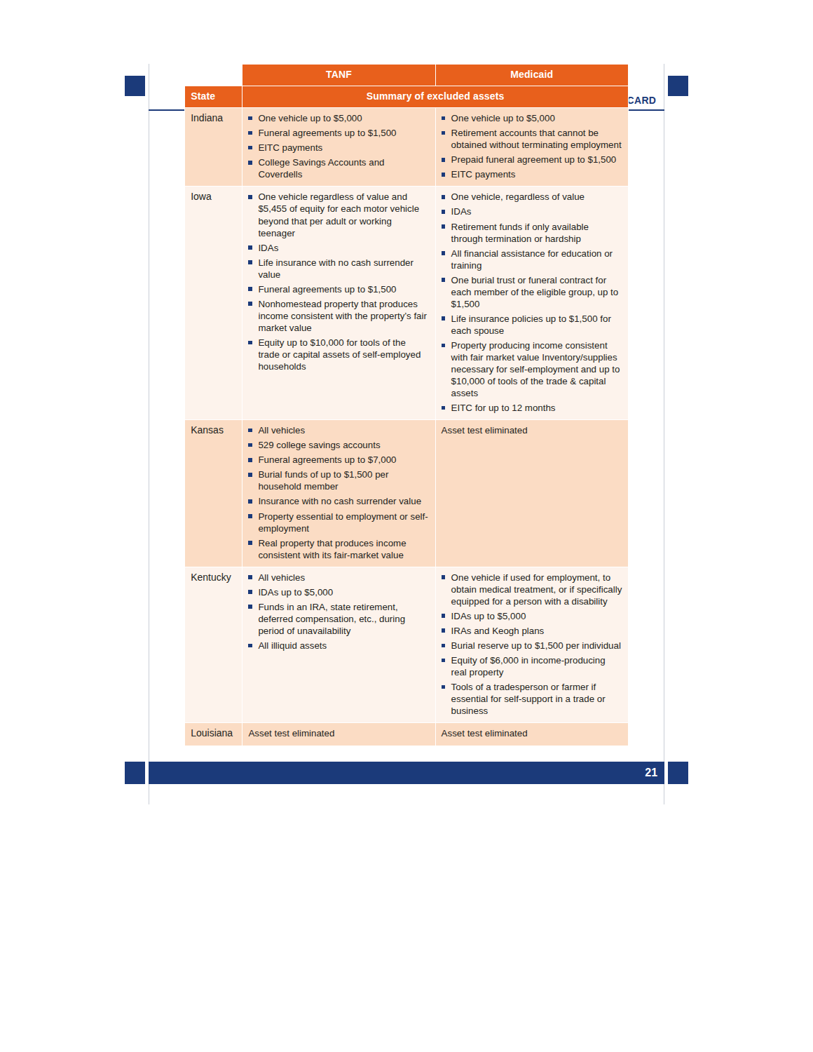CFED: Assets & Opportunity Scorecard
| | TANF | Medicaid |
| --- | --- | --- |
| State | Summary of excluded assets |
| Indiana | One vehicle up to $5,000 Funeral agreements up to $1,500 EITC payments College Savings Accounts and Coverdells | One vehicle up to $5,000 Retirement accounts that cannot be obtained without terminating employment Prepaid funeral agreement up to $1,500 EITC payments |
| Iowa | One vehicle regardless of value and $5,455 of equity for each motor vehicle beyond that per adult or working teenager IDAs Life insurance with no cash surrender value Funeral agreements up to $1,500 Nonhomestead property that produces income consistent with the property’s fair market value Equity up to $10,000 for tools of the trade or capital assets of self-employed households | One vehicle, regardless of value IDAs Retirement funds if only available through termination or hardship All financial assistance for education or training One burial trust or funeral contract for each member of the eligible group, up to $1,500 Life insurance policies up to $1,500 for each spouse Property producing income consistent with fair market value Inventory/supplies necessary for self-employment and up to $10,000 of tools of the trade & capital assets EITC for up to 12 months |
| Kansas | All vehicles 529 college savings accounts Funeral agreements up to $7,000 Burial funds of up to $1,500 per household member Insurance with no cash surrender value Property essential to employment or self-employment Real property that produces income consistent with its fair-market value | Asset test eliminated |
| Kentucky | All vehicles IDAs up to $5,000 Funds in an IRA, state retirement, deferred compensation, etc., during period of unavailability All illiquid assets | One vehicle if used for employment, to obtain medical treatment, or if specifically equipped for a person with a disability IDAs up to $5,000 IRAs and Keogh plans Burial reserve up to $1,500 per individual Equity of $6,000 in income-producing real property Tools of a tradesperson or farmer if essential for self-support in a trade or business |
| Louisiana | Asset test eliminated | Asset test eliminated |
21